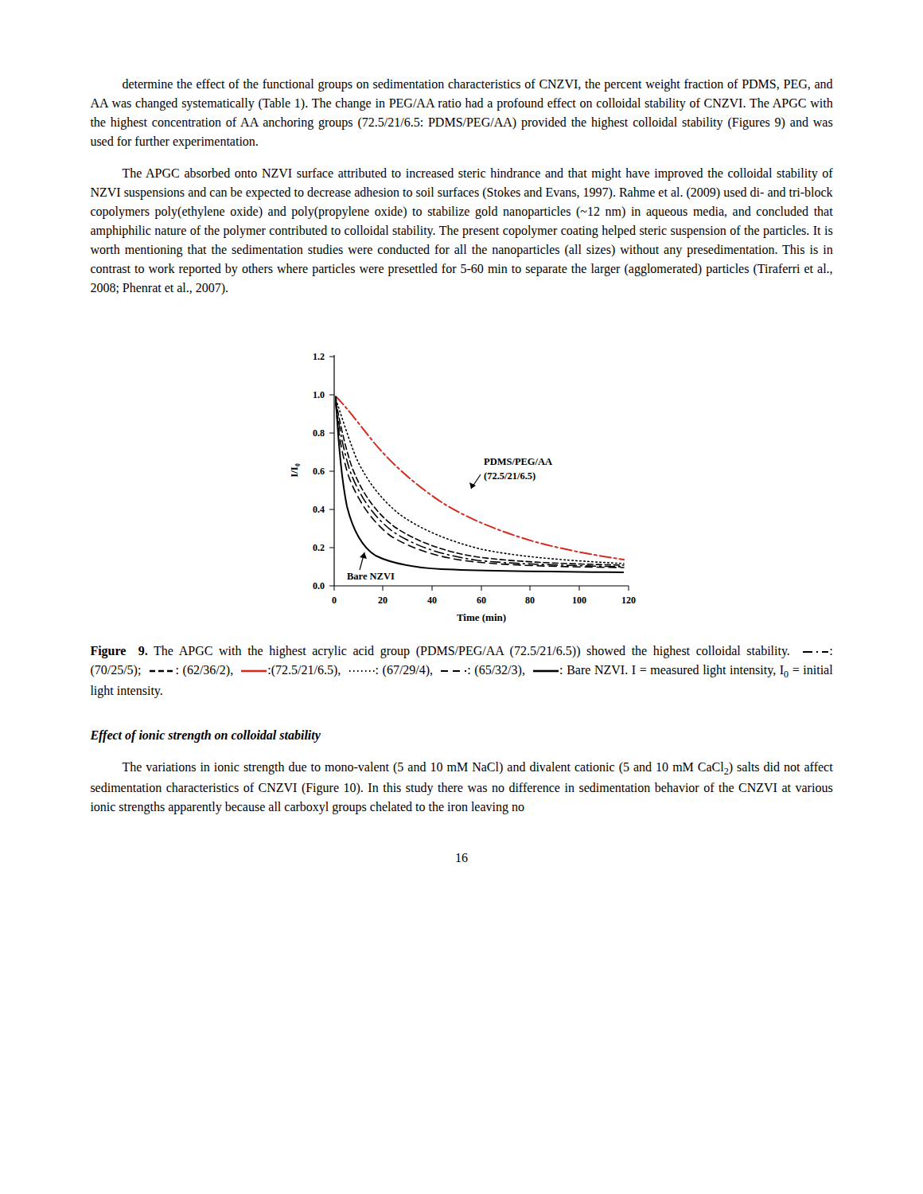determine the effect of the functional groups on sedimentation characteristics of CNZVI, the percent weight fraction of PDMS, PEG, and AA was changed systematically (Table 1). The change in PEG/AA ratio had a profound effect on colloidal stability of CNZVI. The APGC with the highest concentration of AA anchoring groups (72.5/21/6.5: PDMS/PEG/AA) provided the highest colloidal stability (Figures 9) and was used for further experimentation.
The APGC absorbed onto NZVI surface attributed to increased steric hindrance and that might have improved the colloidal stability of NZVI suspensions and can be expected to decrease adhesion to soil surfaces (Stokes and Evans, 1997). Rahme et al. (2009) used di- and tri-block copolymers poly(ethylene oxide) and poly(propylene oxide) to stabilize gold nanoparticles (~12 nm) in aqueous media, and concluded that amphiphilic nature of the polymer contributed to colloidal stability. The present copolymer coating helped steric suspension of the particles. It is worth mentioning that the sedimentation studies were conducted for all the nanoparticles (all sizes) without any presedimentation. This is in contrast to work reported by others where particles were presettled for 5-60 min to separate the larger (agglomerated) particles (Tiraferri et al., 2008; Phenrat et al., 2007).
0.0 0.2 0.4 0.6 0.8 1.0 1.2 0 20 40 60 80 100 120 Time (min) I/I₀ PDMS/PEG/AA (72.5/21/6.5) Bare NZVI
Figure 9. The APGC with the highest acrylic acid group (PDMS/PEG/AA (72.5/21/6.5)) showed the highest colloidal stability. : (70/25/5); : (62/36/2), :(72.5/21/6.5), : (67/29/4), : (65/32/3), : Bare NZVI. I = measured light intensity, I0 = initial light intensity.
Effect of ionic strength on colloidal stability
The variations in ionic strength due to mono-valent (5 and 10 mM NaCl) and divalent cationic (5 and 10 mM CaCl2) salts did not affect sedimentation characteristics of CNZVI (Figure 10). In this study there was no difference in sedimentation behavior of the CNZVI at various ionic strengths apparently because all carboxyl groups chelated to the iron leaving no
16